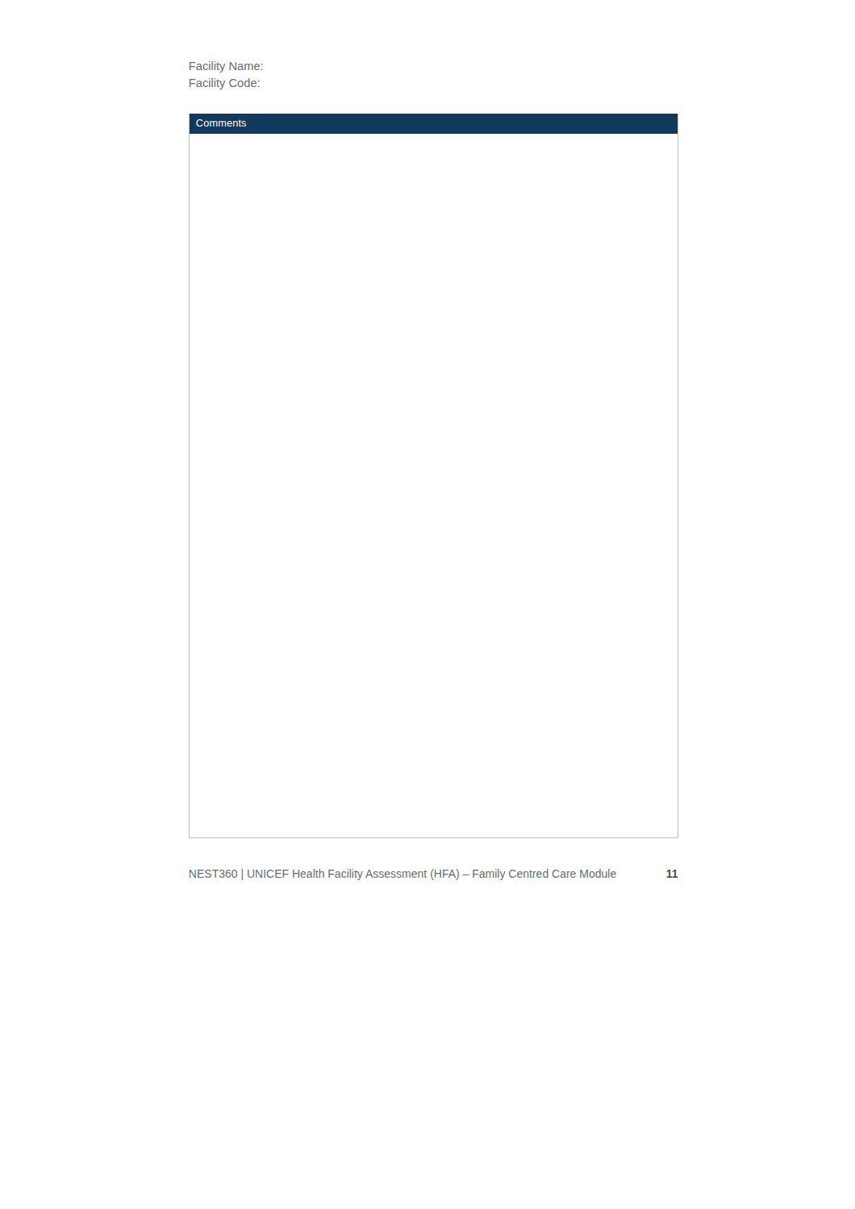Facility Name:
Facility Code:
Comments
NEST360 | UNICEF Health Facility Assessment (HFA) – Family Centred Care Module 11